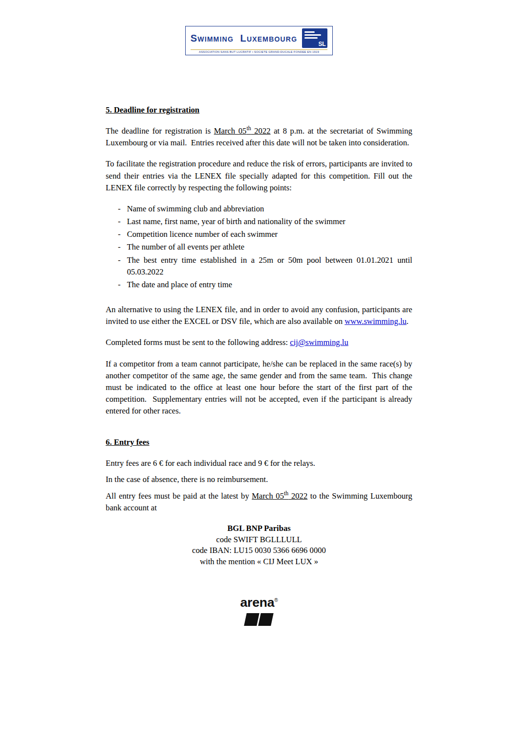Swimming Luxembourg
SL
ASSOCIATION SANS BUT LUCRATIF • SOCIETE GRAND-DUCALE FONDEE EN 1919
5. Deadline for registration
The deadline for registration is March 05th 2022 at 8 p.m. at the secretariat of Swimming Luxembourg or via mail. Entries received after this date will not be taken into consideration.
To facilitate the registration procedure and reduce the risk of errors, participants are invited to send their entries via the LENEX file specially adapted for this competition. Fill out the LENEX file correctly by respecting the following points:
Name of swimming club and abbreviation
Last name, first name, year of birth and nationality of the swimmer
Competition licence number of each swimmer
The number of all events per athlete
The best entry time established in a 25m or 50m pool between 01.01.2021 until 05.03.2022
The date and place of entry time
An alternative to using the LENEX file, and in order to avoid any confusion, participants are invited to use either the EXCEL or DSV file, which are also available on www.swimming.lu.
Completed forms must be sent to the following address: cij@swimming.lu
If a competitor from a team cannot participate, he/she can be replaced in the same race(s) by another competitor of the same age, the same gender and from the same team. This change must be indicated to the office at least one hour before the start of the first part of the competition. Supplementary entries will not be accepted, even if the participant is already entered for other races.
6. Entry fees
Entry fees are 6 € for each individual race and 9 € for the relays.
In the case of absence, there is no reimbursement.
All entry fees must be paid at the latest by March 05th 2022 to the Swimming Luxembourg bank account at
BGL BNP Paribas
code SWIFT BGLLLULL
code IBAN: LU15 0030 5366 6696 0000
with the mention « CIJ Meet LUX »
arena®